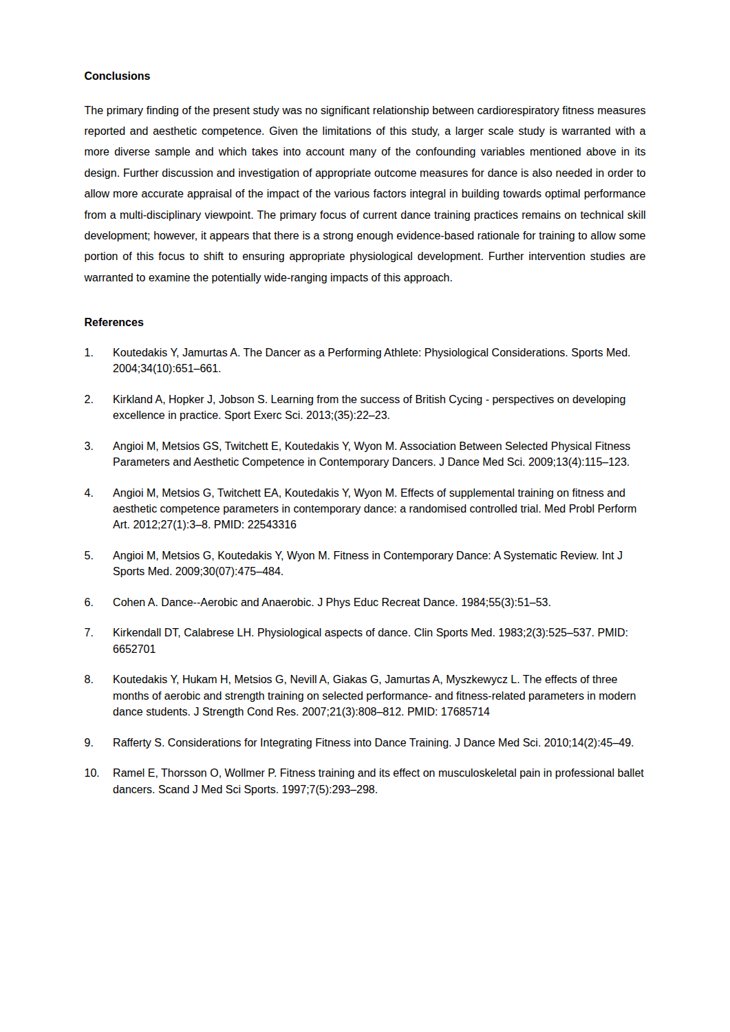Conclusions
The primary finding of the present study was no significant relationship between cardiorespiratory fitness measures reported and aesthetic competence. Given the limitations of this study, a larger scale study is warranted with a more diverse sample and which takes into account many of the confounding variables mentioned above in its design. Further discussion and investigation of appropriate outcome measures for dance is also needed in order to allow more accurate appraisal of the impact of the various factors integral in building towards optimal performance from a multi-disciplinary viewpoint. The primary focus of current dance training practices remains on technical skill development; however, it appears that there is a strong enough evidence-based rationale for training to allow some portion of this focus to shift to ensuring appropriate physiological development. Further intervention studies are warranted to examine the potentially wide-ranging impacts of this approach.
References
Koutedakis Y, Jamurtas A. The Dancer as a Performing Athlete: Physiological Considerations. Sports Med. 2004;34(10):651–661.
Kirkland A, Hopker J, Jobson S. Learning from the success of British Cycing - perspectives on developing excellence in practice. Sport Exerc Sci. 2013;(35):22–23.
Angioi M, Metsios GS, Twitchett E, Koutedakis Y, Wyon M. Association Between Selected Physical Fitness Parameters and Aesthetic Competence in Contemporary Dancers. J Dance Med Sci. 2009;13(4):115–123.
Angioi M, Metsios G, Twitchett EA, Koutedakis Y, Wyon M. Effects of supplemental training on fitness and aesthetic competence parameters in contemporary dance: a randomised controlled trial. Med Probl Perform Art. 2012;27(1):3–8. PMID: 22543316
Angioi M, Metsios G, Koutedakis Y, Wyon M. Fitness in Contemporary Dance: A Systematic Review. Int J Sports Med. 2009;30(07):475–484.
Cohen A. Dance--Aerobic and Anaerobic. J Phys Educ Recreat Dance. 1984;55(3):51–53.
Kirkendall DT, Calabrese LH. Physiological aspects of dance. Clin Sports Med. 1983;2(3):525–537. PMID: 6652701
Koutedakis Y, Hukam H, Metsios G, Nevill A, Giakas G, Jamurtas A, Myszkewycz L. The effects of three months of aerobic and strength training on selected performance- and fitness-related parameters in modern dance students. J Strength Cond Res. 2007;21(3):808–812. PMID: 17685714
Rafferty S. Considerations for Integrating Fitness into Dance Training. J Dance Med Sci. 2010;14(2):45–49.
Ramel E, Thorsson O, Wollmer P. Fitness training and its effect on musculoskeletal pain in professional ballet dancers. Scand J Med Sci Sports. 1997;7(5):293–298.